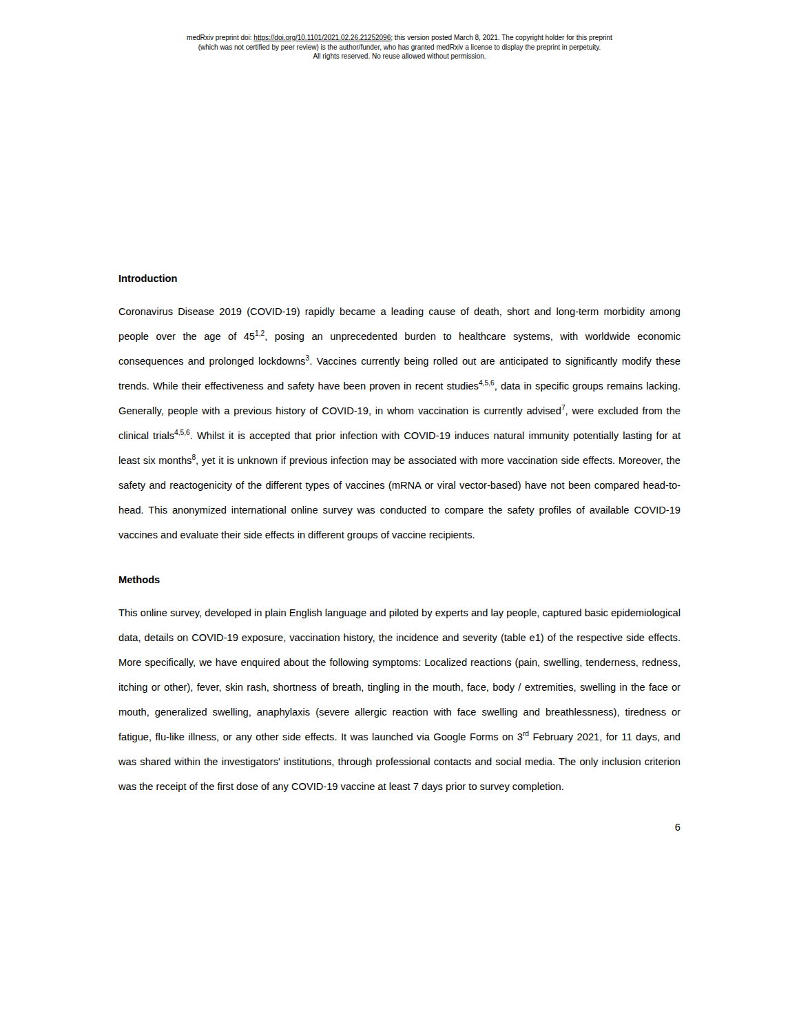medRxiv preprint doi: https://doi.org/10.1101/2021.02.26.21252096; this version posted March 8, 2021. The copyright holder for this preprint
(which was not certified by peer review) is the author/funder, who has granted medRxiv a license to display the preprint in perpetuity.
All rights reserved. No reuse allowed without permission.
Introduction
Coronavirus Disease 2019 (COVID-19) rapidly became a leading cause of death, short and long-term morbidity among people over the age of 451,2, posing an unprecedented burden to healthcare systems, with worldwide economic consequences and prolonged lockdowns3. Vaccines currently being rolled out are anticipated to significantly modify these trends. While their effectiveness and safety have been proven in recent studies4,5,6, data in specific groups remains lacking. Generally, people with a previous history of COVID-19, in whom vaccination is currently advised7, were excluded from the clinical trials4,5,6. Whilst it is accepted that prior infection with COVID-19 induces natural immunity potentially lasting for at least six months8, yet it is unknown if previous infection may be associated with more vaccination side effects. Moreover, the safety and reactogenicity of the different types of vaccines (mRNA or viral vector-based) have not been compared head-to-head. This anonymized international online survey was conducted to compare the safety profiles of available COVID-19 vaccines and evaluate their side effects in different groups of vaccine recipients.
Methods
This online survey, developed in plain English language and piloted by experts and lay people, captured basic epidemiological data, details on COVID-19 exposure, vaccination history, the incidence and severity (table e1) of the respective side effects. More specifically, we have enquired about the following symptoms: Localized reactions (pain, swelling, tenderness, redness, itching or other), fever, skin rash, shortness of breath, tingling in the mouth, face, body / extremities, swelling in the face or mouth, generalized swelling, anaphylaxis (severe allergic reaction with face swelling and breathlessness), tiredness or fatigue, flu-like illness, or any other side effects. It was launched via Google Forms on 3rd February 2021, for 11 days, and was shared within the investigators' institutions, through professional contacts and social media. The only inclusion criterion was the receipt of the first dose of any COVID-19 vaccine at least 7 days prior to survey completion.
6